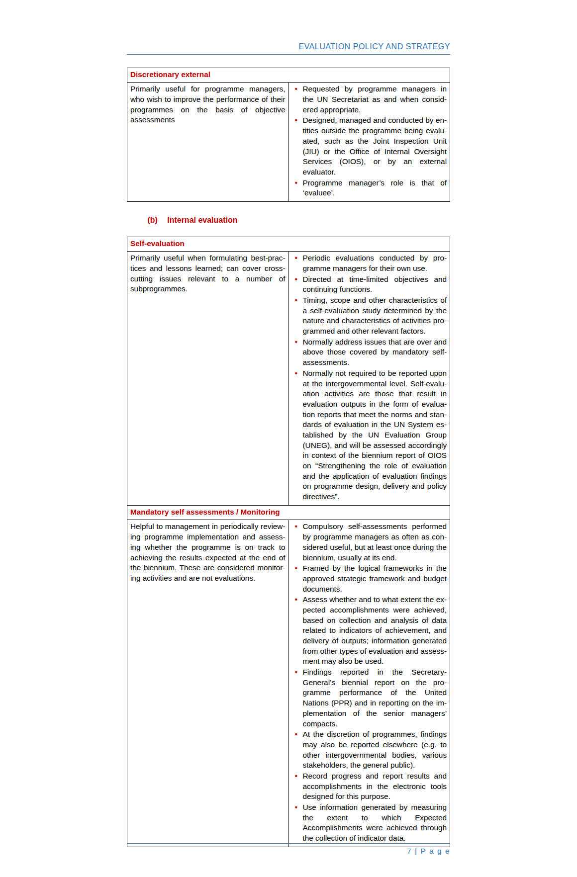EVALUATION POLICY AND STRATEGY
| Discretionary external |
| Primarily useful for programme managers, who wish to improve the performance of their programmes on the basis of objective assessments | Requested by programme managers in the UN Secretariat as and when considered appropriate. Designed, managed and conducted by entities outside the programme being evaluated, such as the Joint Inspection Unit (JIU) or the Office of Internal Oversight Services (OIOS), or by an external evaluator. Programme manager’s role is that of ‘evaluee’. |
(b) Internal evaluation
| Self-evaluation |
| Primarily useful when formulating best-practices and lessons learned; can cover crosscutting issues relevant to a number of subprogrammes. | Periodic evaluations conducted by programme managers for their own use. Directed at time-limited objectives and continuing functions. Timing, scope and other characteristics of a self-evaluation study determined by the nature and characteristics of activities programmed and other relevant factors. Normally address issues that are over and above those covered by mandatory self-assessments. Normally not required to be reported upon at the intergovernmental level. Self-evaluation activities are those that result in evaluation outputs in the form of evaluation reports that meet the norms and standards of evaluation in the UN System established by the UN Evaluation Group (UNEG), and will be assessed accordingly in context of the biennium report of OIOS on “Strengthening the role of evaluation and the application of evaluation findings on programme design, delivery and policy directives”. |
| Mandatory self assessments / Monitoring |
| Helpful to management in periodically reviewing programme implementation and assessing whether the programme is on track to achieving the results expected at the end of the biennium. These are considered monitoring activities and are not evaluations. | Compulsory self-assessments performed by programme managers as often as considered useful, but at least once during the biennium, usually at its end. Framed by the logical frameworks in the approved strategic framework and budget documents. Assess whether and to what extent the expected accomplishments were achieved, based on collection and analysis of data related to indicators of achievement, and delivery of outputs; information generated from other types of evaluation and assessment may also be used. Findings reported in the Secretary-General’s biennial report on the programme performance of the United Nations (PPR) and in reporting on the implementation of the senior managers’ compacts. At the discretion of programmes, findings may also be reported elsewhere (e.g. to other intergovernmental bodies, various stakeholders, the general public). Record progress and report results and accomplishments in the electronic tools designed for this purpose. Use information generated by measuring the extent to which Expected Accomplishments were achieved through the collection of indicator data. |
7 | P a g e